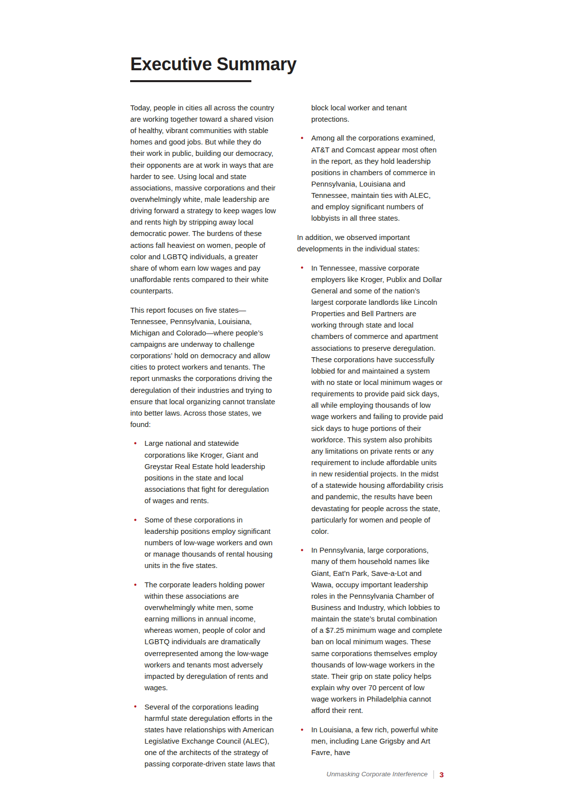Executive Summary
Today, people in cities all across the country are working together toward a shared vision of healthy, vibrant communities with stable homes and good jobs. But while they do their work in public, building our democracy, their opponents are at work in ways that are harder to see. Using local and state associations, massive corporations and their overwhelmingly white, male leadership are driving forward a strategy to keep wages low and rents high by stripping away local democratic power. The burdens of these actions fall heaviest on women, people of color and LGBTQ individuals, a greater share of whom earn low wages and pay unaffordable rents compared to their white counterparts.
This report focuses on five states—Tennessee, Pennsylvania, Louisiana, Michigan and Colorado—where people’s campaigns are underway to challenge corporations’ hold on democracy and allow cities to protect workers and tenants. The report unmasks the corporations driving the deregulation of their industries and trying to ensure that local organizing cannot translate into better laws. Across those states, we found:
Large national and statewide corporations like Kroger, Giant and Greystar Real Estate hold leadership positions in the state and local associations that fight for deregulation of wages and rents.
Some of these corporations in leadership positions employ significant numbers of low-wage workers and own or manage thousands of rental housing units in the five states.
The corporate leaders holding power within these associations are overwhelmingly white men, some earning millions in annual income, whereas women, people of color and LGBTQ individuals are dramatically overrepresented among the low-wage workers and tenants most adversely impacted by deregulation of rents and wages.
Several of the corporations leading harmful state deregulation efforts in the states have relationships with American Legislative Exchange Council (ALEC), one of the architects of the strategy of passing corporate-driven state laws that block local worker and tenant protections.
Among all the corporations examined, AT&T and Comcast appear most often in the report, as they hold leadership positions in chambers of commerce in Pennsylvania, Louisiana and Tennessee, maintain ties with ALEC, and employ significant numbers of lobbyists in all three states.
In addition, we observed important developments in the individual states:
In Tennessee, massive corporate employers like Kroger, Publix and Dollar General and some of the nation’s largest corporate landlords like Lincoln Properties and Bell Partners are working through state and local chambers of commerce and apartment associations to preserve deregulation. These corporations have successfully lobbied for and maintained a system with no state or local minimum wages or requirements to provide paid sick days, all while employing thousands of low wage workers and failing to provide paid sick days to huge portions of their workforce. This system also prohibits any limitations on private rents or any requirement to include affordable units in new residential projects. In the midst of a statewide housing affordability crisis and pandemic, the results have been devastating for people across the state, particularly for women and people of color.
In Pennsylvania, large corporations, many of them household names like Giant, Eat’n Park, Save-a-Lot and Wawa, occupy important leadership roles in the Pennsylvania Chamber of Business and Industry, which lobbies to maintain the state’s brutal combination of a $7.25 minimum wage and complete ban on local minimum wages. These same corporations themselves employ thousands of low-wage workers in the state. Their grip on state policy helps explain why over 70 percent of low wage workers in Philadelphia cannot afford their rent.
In Louisiana, a few rich, powerful white men, including Lane Grigsby and Art Favre, have
Unmasking Corporate Interference 3